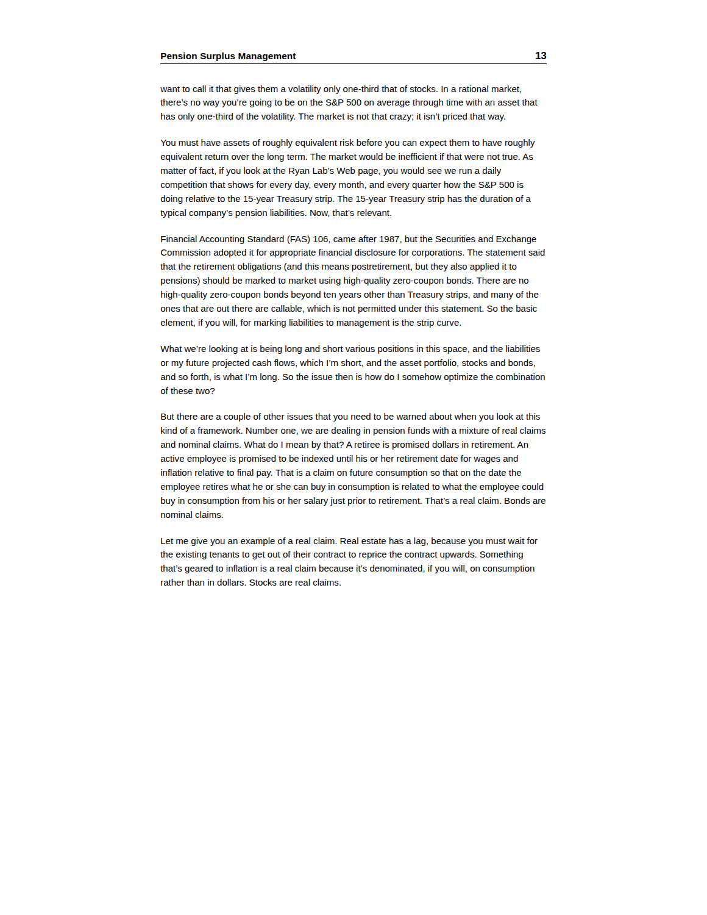Pension Surplus Management 13
want to call it that gives them a volatility only one-third that of stocks. In a rational market, there’s no way you’re going to be on the S&P 500 on average through time with an asset that has only one-third of the volatility. The market is not that crazy; it isn’t priced that way.
You must have assets of roughly equivalent risk before you can expect them to have roughly equivalent return over the long term. The market would be inefficient if that were not true. As matter of fact, if you look at the Ryan Lab’s Web page, you would see we run a daily competition that shows for every day, every month, and every quarter how the S&P 500 is doing relative to the 15-year Treasury strip. The 15-year Treasury strip has the duration of a typical company’s pension liabilities. Now, that’s relevant.
Financial Accounting Standard (FAS) 106, came after 1987, but the Securities and Exchange Commission adopted it for appropriate financial disclosure for corporations. The statement said that the retirement obligations (and this means postretirement, but they also applied it to pensions) should be marked to market using high-quality zero-coupon bonds. There are no high-quality zero-coupon bonds beyond ten years other than Treasury strips, and many of the ones that are out there are callable, which is not permitted under this statement. So the basic element, if you will, for marking liabilities to management is the strip curve.
What we’re looking at is being long and short various positions in this space, and the liabilities or my future projected cash flows, which I’m short, and the asset portfolio, stocks and bonds, and so forth, is what I’m long. So the issue then is how do I somehow optimize the combination of these two?
But there are a couple of other issues that you need to be warned about when you look at this kind of a framework. Number one, we are dealing in pension funds with a mixture of real claims and nominal claims. What do I mean by that? A retiree is promised dollars in retirement. An active employee is promised to be indexed until his or her retirement date for wages and inflation relative to final pay. That is a claim on future consumption so that on the date the employee retires what he or she can buy in consumption is related to what the employee could buy in consumption from his or her salary just prior to retirement. That’s a real claim. Bonds are nominal claims.
Let me give you an example of a real claim. Real estate has a lag, because you must wait for the existing tenants to get out of their contract to reprice the contract upwards. Something that’s geared to inflation is a real claim because it’s denominated, if you will, on consumption rather than in dollars. Stocks are real claims.